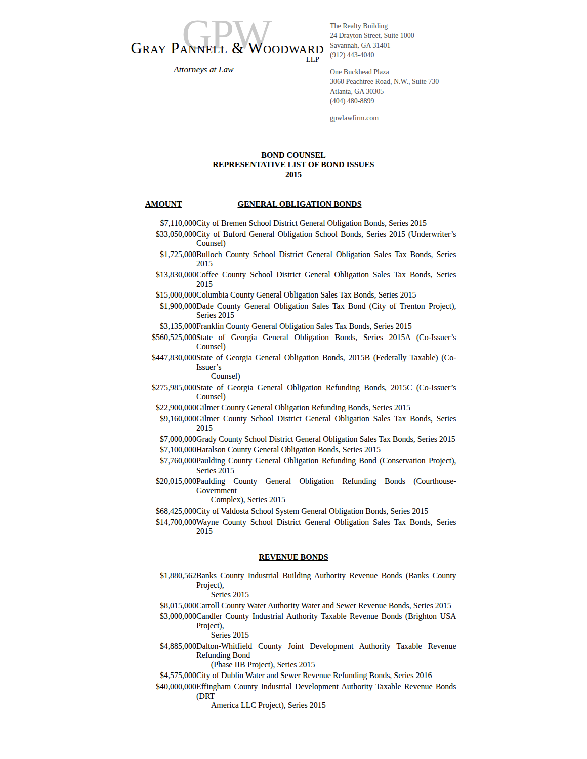GPW
GRAY PANNELL & WOODWARD
LLP
Attorneys at Law
The Realty Building
24 Drayton Street, Suite 1000
Savannah, GA 31401
(912) 443-4040
One Buckhead Plaza
3060 Peachtree Road, N.W., Suite 730
Atlanta, GA 30305
(404) 480-8899
gpwlawfirm.com
BOND COUNSEL
REPRESENTATIVE LIST OF BOND ISSUES
2015
AMOUNT
GENERAL OBLIGATION BONDS
| $7,110,000 | City of Bremen School District General Obligation Bonds, Series 2015 |
| $33,050,000 | City of Buford General Obligation School Bonds, Series 2015 (Underwriter’s Counsel) |
| $1,725,000 | Bulloch County School District General Obligation Sales Tax Bonds, Series 2015 |
| $13,830,000 | Coffee County School District General Obligation Sales Tax Bonds, Series 2015 |
| $15,000,000 | Columbia County General Obligation Sales Tax Bonds, Series 2015 |
| $1,900,000 | Dade County General Obligation Sales Tax Bond (City of Trenton Project), Series 2015 |
| $3,135,000 | Franklin County General Obligation Sales Tax Bonds, Series 2015 |
| $560,525,000 | State of Georgia General Obligation Bonds, Series 2015A (Co-Issuer’s Counsel) |
| $447,830,000 | State of Georgia General Obligation Bonds, 2015B (Federally Taxable) (Co-Issuer’s Counsel) |
| $275,985,000 | State of Georgia General Obligation Refunding Bonds, 2015C (Co-Issuer’s Counsel) |
| $22,900,000 | Gilmer County General Obligation Refunding Bonds, Series 2015 |
| $9,160,000 | Gilmer County School District General Obligation Sales Tax Bonds, Series 2015 |
| $7,000,000 | Grady County School District General Obligation Sales Tax Bonds, Series 2015 |
| $7,100,000 | Haralson County General Obligation Bonds, Series 2015 |
| $7,760,000 | Paulding County General Obligation Refunding Bond (Conservation Project), Series 2015 |
| $20,015,000 | Paulding County General Obligation Refunding Bonds (Courthouse-Government Complex), Series 2015 |
| $68,425,000 | City of Valdosta School System General Obligation Bonds, Series 2015 |
| $14,700,000 | Wayne County School District General Obligation Sales Tax Bonds, Series 2015 |
REVENUE BONDS
| $1,880,562 | Banks County Industrial Building Authority Revenue Bonds (Banks County Project), Series 2015 |
| $8,015,000 | Carroll County Water Authority Water and Sewer Revenue Bonds, Series 2015 |
| $3,000,000 | Candler County Industrial Authority Taxable Revenue Bonds (Brighton USA Project), Series 2015 |
| $4,885,000 | Dalton-Whitfield County Joint Development Authority Taxable Revenue Refunding Bond (Phase IIB Project), Series 2015 |
| $4,575,000 | City of Dublin Water and Sewer Revenue Refunding Bonds, Series 2016 |
| $40,000,000 | Effingham County Industrial Development Authority Taxable Revenue Bonds (DRT America LLC Project), Series 2015 |